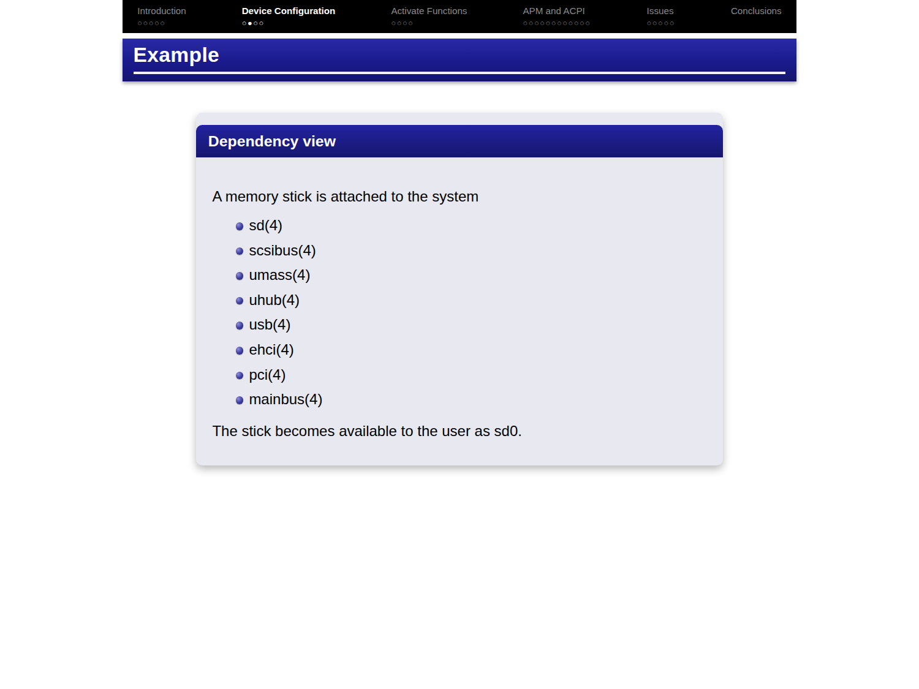Introduction ○○○○○
Device Configuration ○●○○
Activate Functions ○○○○
APM and ACPI ○○○○○○○○○○○○
Issues ○○○○○
Conclusions
Example
Dependency view
A memory stick is attached to the system
sd(4)
scsibus(4)
umass(4)
uhub(4)
usb(4)
ehci(4)
pci(4)
mainbus(4)
The stick becomes available to the user as sd0.